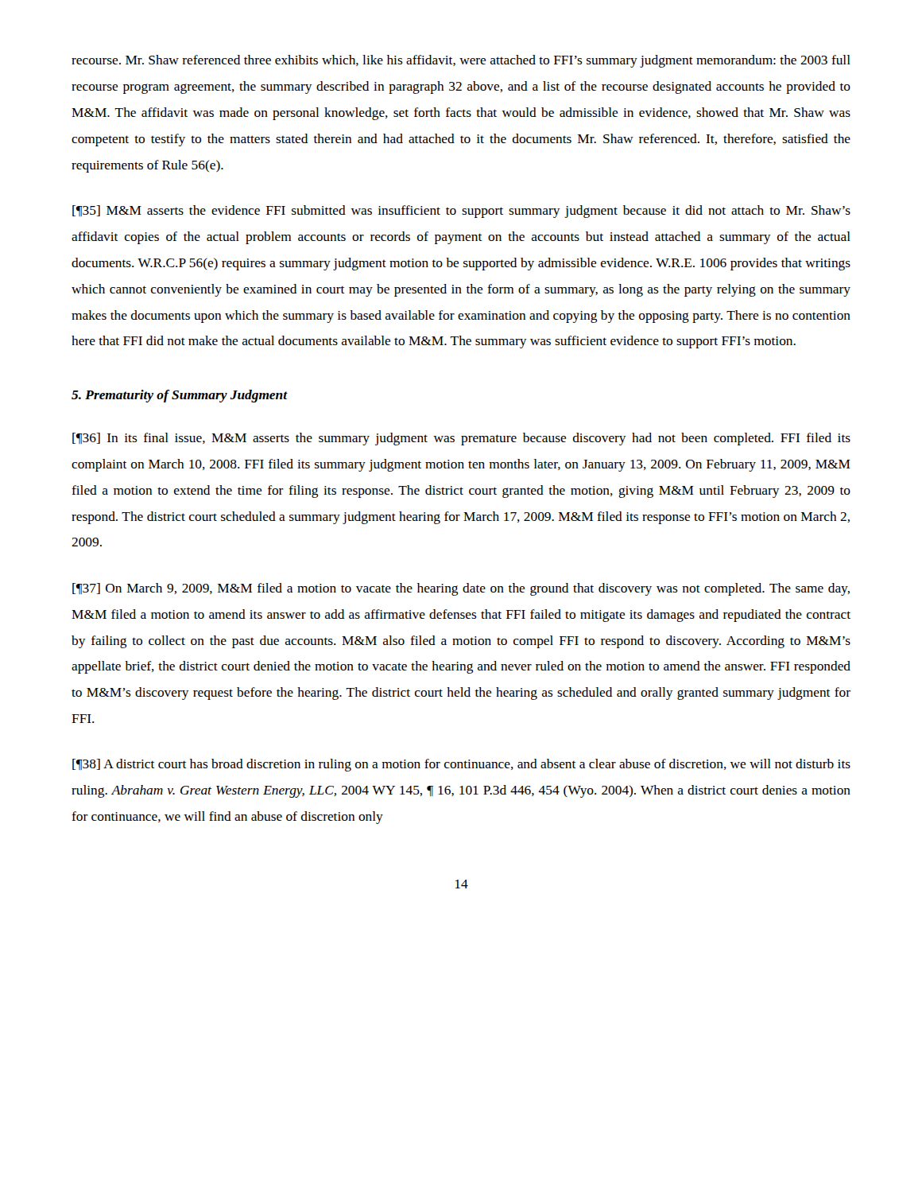recourse. Mr. Shaw referenced three exhibits which, like his affidavit, were attached to FFI’s summary judgment memorandum: the 2003 full recourse program agreement, the summary described in paragraph 32 above, and a list of the recourse designated accounts he provided to M&M. The affidavit was made on personal knowledge, set forth facts that would be admissible in evidence, showed that Mr. Shaw was competent to testify to the matters stated therein and had attached to it the documents Mr. Shaw referenced. It, therefore, satisfied the requirements of Rule 56(e).
[¶35] M&M asserts the evidence FFI submitted was insufficient to support summary judgment because it did not attach to Mr. Shaw’s affidavit copies of the actual problem accounts or records of payment on the accounts but instead attached a summary of the actual documents. W.R.C.P 56(e) requires a summary judgment motion to be supported by admissible evidence. W.R.E. 1006 provides that writings which cannot conveniently be examined in court may be presented in the form of a summary, as long as the party relying on the summary makes the documents upon which the summary is based available for examination and copying by the opposing party. There is no contention here that FFI did not make the actual documents available to M&M. The summary was sufficient evidence to support FFI’s motion.
5. Prematurity of Summary Judgment
[¶36] In its final issue, M&M asserts the summary judgment was premature because discovery had not been completed. FFI filed its complaint on March 10, 2008. FFI filed its summary judgment motion ten months later, on January 13, 2009. On February 11, 2009, M&M filed a motion to extend the time for filing its response. The district court granted the motion, giving M&M until February 23, 2009 to respond. The district court scheduled a summary judgment hearing for March 17, 2009. M&M filed its response to FFI’s motion on March 2, 2009.
[¶37] On March 9, 2009, M&M filed a motion to vacate the hearing date on the ground that discovery was not completed. The same day, M&M filed a motion to amend its answer to add as affirmative defenses that FFI failed to mitigate its damages and repudiated the contract by failing to collect on the past due accounts. M&M also filed a motion to compel FFI to respond to discovery. According to M&M’s appellate brief, the district court denied the motion to vacate the hearing and never ruled on the motion to amend the answer. FFI responded to M&M’s discovery request before the hearing. The district court held the hearing as scheduled and orally granted summary judgment for FFI.
[¶38] A district court has broad discretion in ruling on a motion for continuance, and absent a clear abuse of discretion, we will not disturb its ruling. Abraham v. Great Western Energy, LLC, 2004 WY 145, ¶ 16, 101 P.3d 446, 454 (Wyo. 2004). When a district court denies a motion for continuance, we will find an abuse of discretion only
14